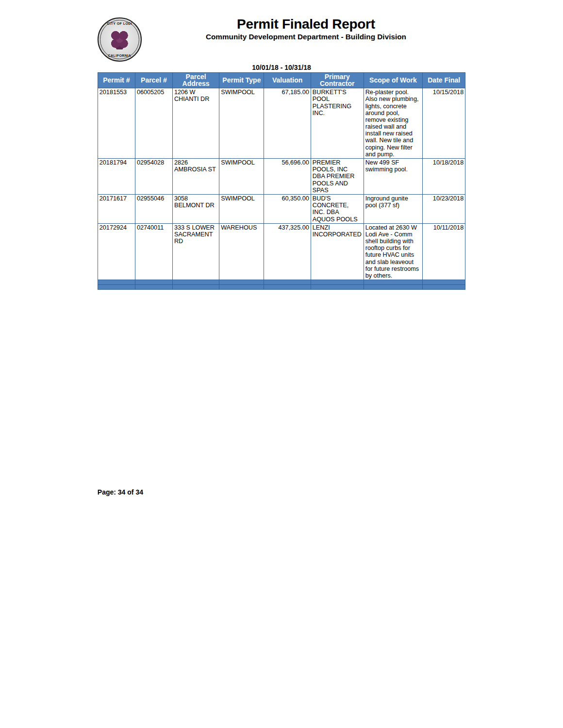CITY OF LODI
CALIFORNIA
Permit Finaled Report
Community Development Department - Building Division
10/01/18 - 10/31/18
| Permit # | Parcel # | Parcel Address | Permit Type | Valuation | Primary Contractor | Scope of Work | Date Final |
| --- | --- | --- | --- | --- | --- | --- | --- |
| 20181553 | 06005205 | 1206 W CHIANTI DR | SWIMPOOL | 67,185.00 | BURKETT'S POOL PLASTERING INC. | Re-plaster pool. Also new plumbing, lights, concrete around pool, remove existing raised wall and install new raised wall. New tile and coping. New filter and pump. | 10/15/2018 |
| 20181794 | 02954028 | 2826 AMBROSIA ST | SWIMPOOL | 56,696.00 | PREMIER POOLS, INC DBA PREMIER POOLS AND SPAS | New 499 SF swimming pool. | 10/18/2018 |
| 20171617 | 02955046 | 3058 BELMONT DR | SWIMPOOL | 60,350.00 | BUD'S CONCRETE, INC. DBA AQUOS POOLS | Inground gunite pool (377 sf) | 10/23/2018 |
| 20172924 | 02740011 | 333 S LOWER SACRAMENT RD | WAREHOUS | 437,325.00 | LENZI INCORPORATED | Located at 2630 W Lodi Ave - Comm shell building with rooftop curbs for future HVAC units and slab leaveout for future restrooms by others. | 10/11/2018 |
Page: 34 of 34